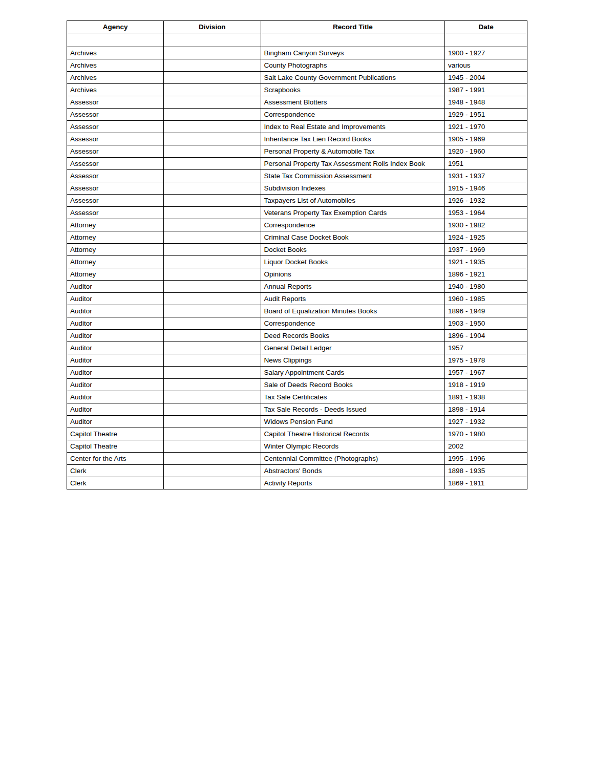| Agency | Division | Record Title | Date |
| --- | --- | --- | --- |
| Archives | | Bingham Canyon Surveys | 1900 - 1927 |
| Archives | | County Photographs | various |
| Archives | | Salt Lake County Government Publications | 1945 - 2004 |
| Archives | | Scrapbooks | 1987 - 1991 |
| Assessor | | Assessment Blotters | 1948 - 1948 |
| Assessor | | Correspondence | 1929 - 1951 |
| Assessor | | Index to Real Estate and Improvements | 1921 - 1970 |
| Assessor | | Inheritance Tax Lien Record Books | 1905 - 1969 |
| Assessor | | Personal Property & Automobile Tax | 1920 - 1960 |
| Assessor | | Personal Property Tax Assessment Rolls Index Book | 1951 |
| Assessor | | State Tax Commission Assessment | 1931 - 1937 |
| Assessor | | Subdivision Indexes | 1915 - 1946 |
| Assessor | | Taxpayers List of Automobiles | 1926 - 1932 |
| Assessor | | Veterans Property Tax Exemption Cards | 1953 - 1964 |
| Attorney | | Correspondence | 1930 - 1982 |
| Attorney | | Criminal Case Docket Book | 1924 - 1925 |
| Attorney | | Docket Books | 1937 - 1969 |
| Attorney | | Liquor Docket Books | 1921 - 1935 |
| Attorney | | Opinions | 1896 - 1921 |
| Auditor | | Annual Reports | 1940 - 1980 |
| Auditor | | Audit Reports | 1960 - 1985 |
| Auditor | | Board of Equalization Minutes Books | 1896 - 1949 |
| Auditor | | Correspondence | 1903 - 1950 |
| Auditor | | Deed Records Books | 1896 - 1904 |
| Auditor | | General Detail Ledger | 1957 |
| Auditor | | News Clippings | 1975 - 1978 |
| Auditor | | Salary Appointment Cards | 1957 - 1967 |
| Auditor | | Sale of Deeds Record Books | 1918 - 1919 |
| Auditor | | Tax Sale Certificates | 1891 - 1938 |
| Auditor | | Tax Sale Records - Deeds Issued | 1898 - 1914 |
| Auditor | | Widows Pension Fund | 1927 - 1932 |
| Capitol Theatre | | Capitol Theatre Historical Records | 1970 - 1980 |
| Capitol Theatre | | Winter Olympic Records | 2002 |
| Center for the Arts | | Centennial Committee (Photographs) | 1995 - 1996 |
| Clerk | | Abstractors' Bonds | 1898 - 1935 |
| Clerk | | Activity Reports | 1869 - 1911 |